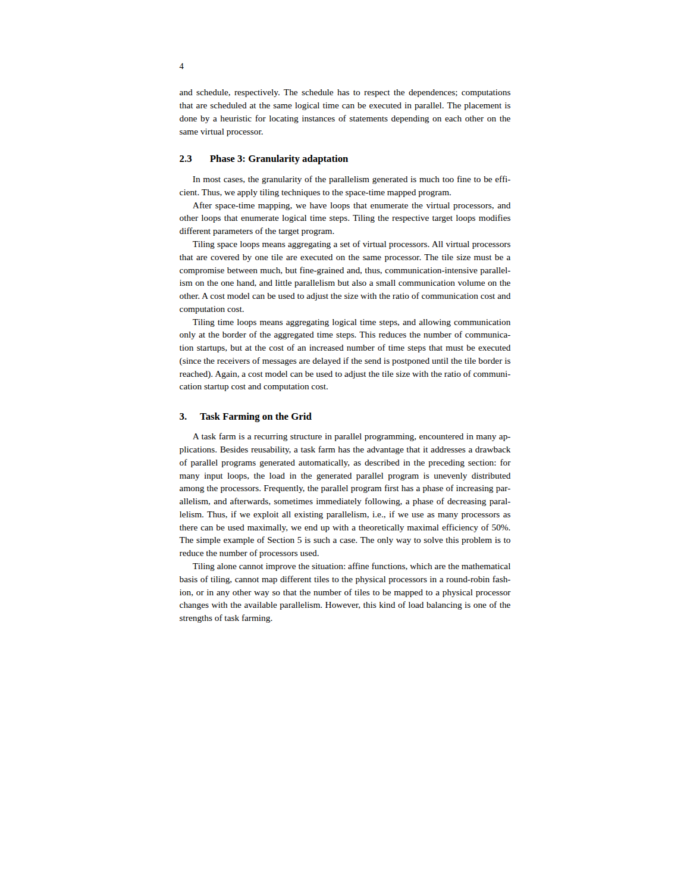4
and schedule, respectively. The schedule has to respect the dependences; computations that are scheduled at the same logical time can be executed in parallel. The placement is done by a heuristic for locating instances of statements depending on each other on the same virtual processor.
2.3 Phase 3: Granularity adaptation
In most cases, the granularity of the parallelism generated is much too fine to be efficient. Thus, we apply tiling techniques to the space-time mapped program.
After space-time mapping, we have loops that enumerate the virtual processors, and other loops that enumerate logical time steps. Tiling the respective target loops modifies different parameters of the target program.
Tiling space loops means aggregating a set of virtual processors. All virtual processors that are covered by one tile are executed on the same processor. The tile size must be a compromise between much, but fine-grained and, thus, communication-intensive parallelism on the one hand, and little parallelism but also a small communication volume on the other. A cost model can be used to adjust the size with the ratio of communication cost and computation cost.
Tiling time loops means aggregating logical time steps, and allowing communication only at the border of the aggregated time steps. This reduces the number of communication startups, but at the cost of an increased number of time steps that must be executed (since the receivers of messages are delayed if the send is postponed until the tile border is reached). Again, a cost model can be used to adjust the tile size with the ratio of communication startup cost and computation cost.
3. Task Farming on the Grid
A task farm is a recurring structure in parallel programming, encountered in many applications. Besides reusability, a task farm has the advantage that it addresses a drawback of parallel programs generated automatically, as described in the preceding section: for many input loops, the load in the generated parallel program is unevenly distributed among the processors. Frequently, the parallel program first has a phase of increasing parallelism, and afterwards, sometimes immediately following, a phase of decreasing parallelism. Thus, if we exploit all existing parallelism, i.e., if we use as many processors as there can be used maximally, we end up with a theoretically maximal efficiency of 50%. The simple example of Section 5 is such a case. The only way to solve this problem is to reduce the number of processors used.
Tiling alone cannot improve the situation: affine functions, which are the mathematical basis of tiling, cannot map different tiles to the physical processors in a round-robin fashion, or in any other way so that the number of tiles to be mapped to a physical processor changes with the available parallelism. However, this kind of load balancing is one of the strengths of task farming.